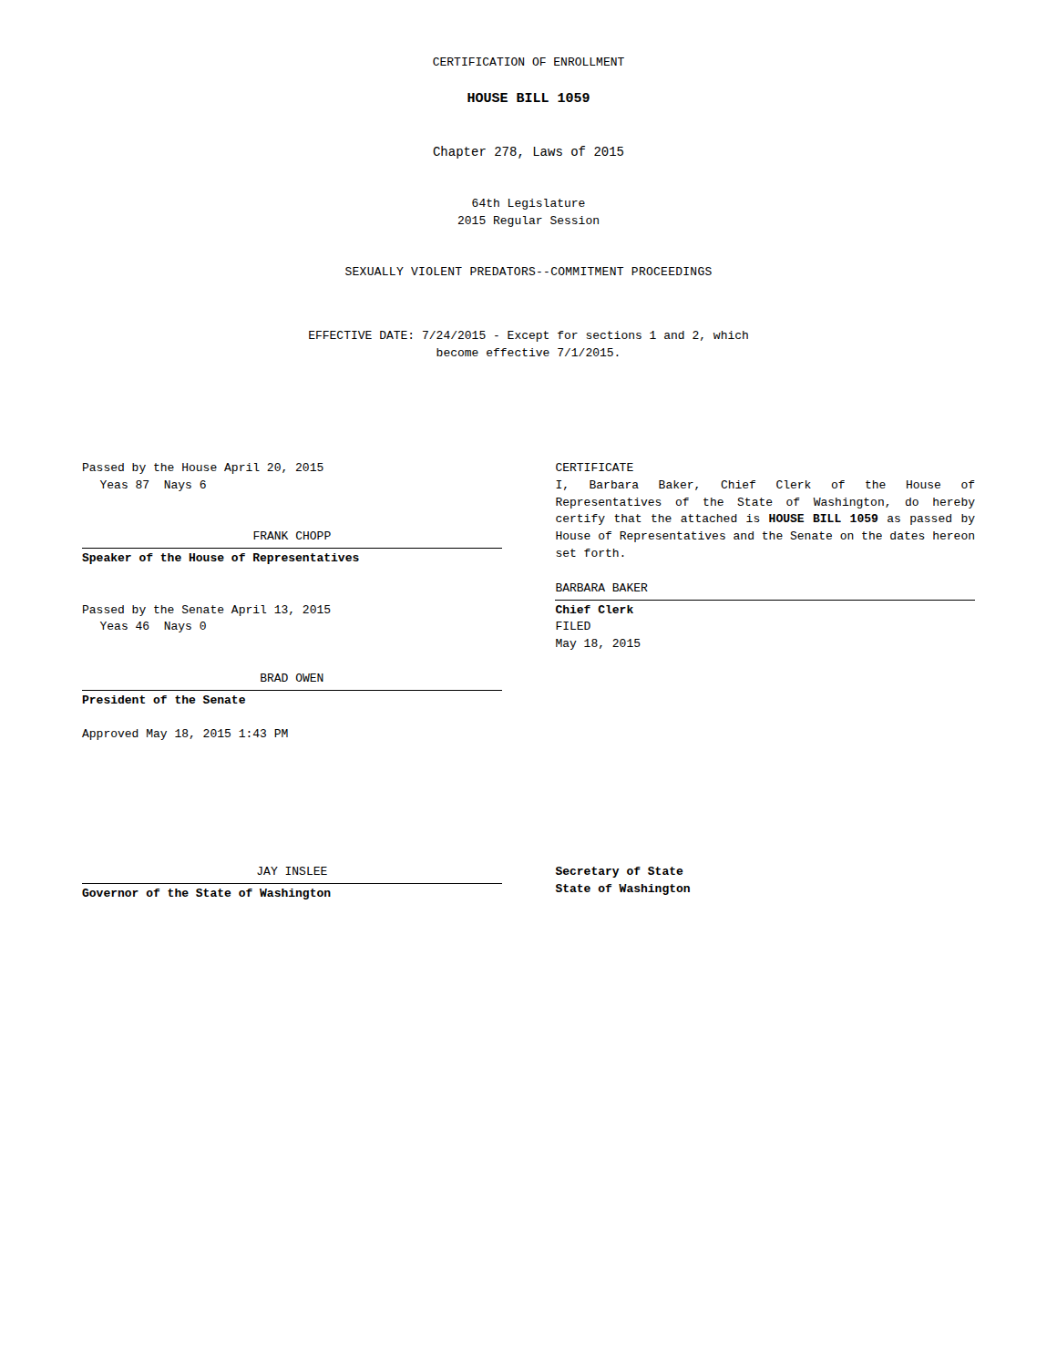CERTIFICATION OF ENROLLMENT
HOUSE BILL 1059
Chapter 278, Laws of 2015
64th Legislature
2015 Regular Session
SEXUALLY VIOLENT PREDATORS--COMMITMENT PROCEEDINGS
EFFECTIVE DATE: 7/24/2015 - Except for sections 1 and 2, which
become effective 7/1/2015.
Passed by the House April 20, 2015
Yeas 87 Nays 6
FRANK CHOPP
Speaker of the House of Representatives
Passed by the Senate April 13, 2015
Yeas 46 Nays 0
BRAD OWEN
President of the Senate
Approved May 18, 2015 1:43 PM
CERTIFICATE
I, Barbara Baker, Chief Clerk of the House of Representatives of the State of Washington, do hereby certify that the attached is HOUSE BILL 1059 as passed by House of Representatives and the Senate on the dates hereon set forth.
BARBARA BAKER
Chief Clerk
FILED
May 18, 2015
JAY INSLEE
Governor of the State of Washington
Secretary of State
State of Washington